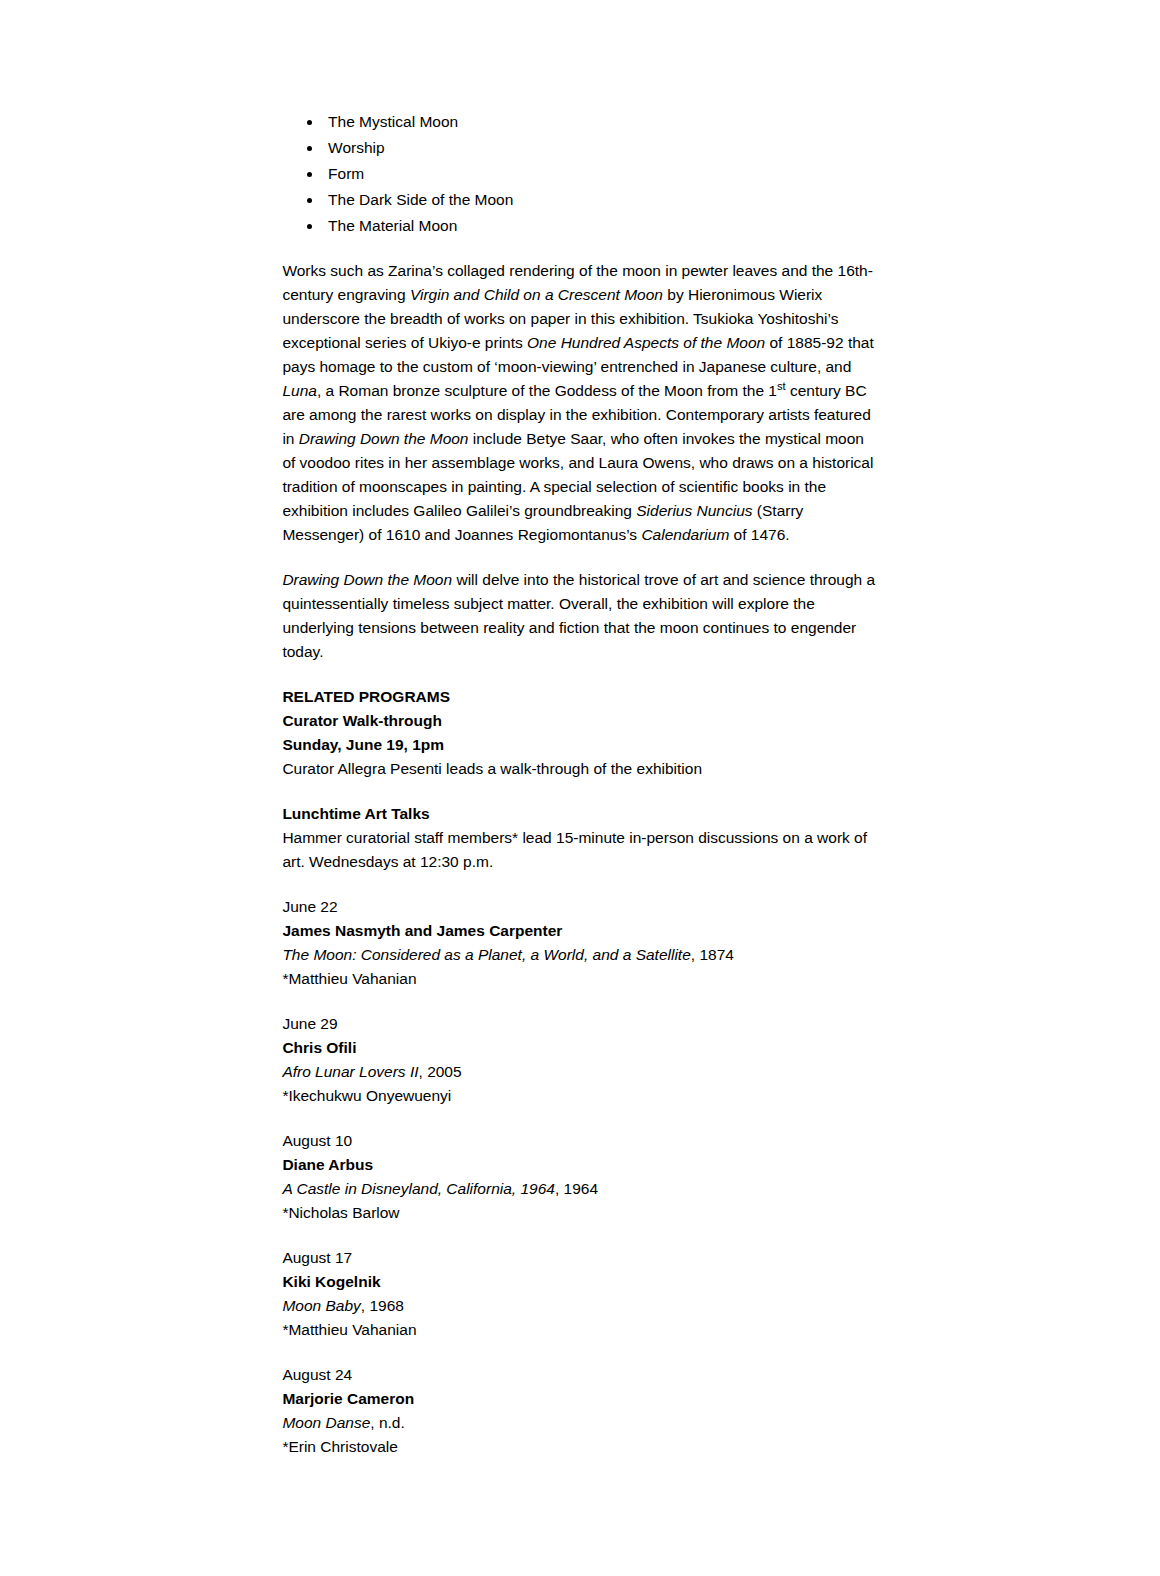The Mystical Moon
Worship
Form
The Dark Side of the Moon
The Material Moon
Works such as Zarina’s collaged rendering of the moon in pewter leaves and the 16th-century engraving Virgin and Child on a Crescent Moon by Hieronimous Wierix underscore the breadth of works on paper in this exhibition. Tsukioka Yoshitoshi’s exceptional series of Ukiyo-e prints One Hundred Aspects of the Moon of 1885-92 that pays homage to the custom of ‘moon-viewing’ entrenched in Japanese culture, and Luna, a Roman bronze sculpture of the Goddess of the Moon from the 1st century BC are among the rarest works on display in the exhibition. Contemporary artists featured in Drawing Down the Moon include Betye Saar, who often invokes the mystical moon of voodoo rites in her assemblage works, and Laura Owens, who draws on a historical tradition of moonscapes in painting. A special selection of scientific books in the exhibition includes Galileo Galilei’s groundbreaking Siderius Nuncius (Starry Messenger) of 1610 and Joannes Regiomontanus’s Calendarium of 1476.
Drawing Down the Moon will delve into the historical trove of art and science through a quintessentially timeless subject matter. Overall, the exhibition will explore the underlying tensions between reality and fiction that the moon continues to engender today.
RELATED PROGRAMS
Curator Walk-through
Sunday, June 19, 1pm
Curator Allegra Pesenti leads a walk-through of the exhibition
Lunchtime Art Talks
Hammer curatorial staff members* lead 15-minute in-person discussions on a work of art. Wednesdays at 12:30 p.m.
June 22
James Nasmyth and James Carpenter
The Moon: Considered as a Planet, a World, and a Satellite, 1874
*Matthieu Vahanian
June 29
Chris Ofili
Afro Lunar Lovers II, 2005
*Ikechukwu Onyewuenyi
August 10
Diane Arbus
A Castle in Disneyland, California, 1964, 1964
*Nicholas Barlow
August 17
Kiki Kogelnik
Moon Baby, 1968
*Matthieu Vahanian
August 24
Marjorie Cameron
Moon Danse, n.d.
*Erin Christovale